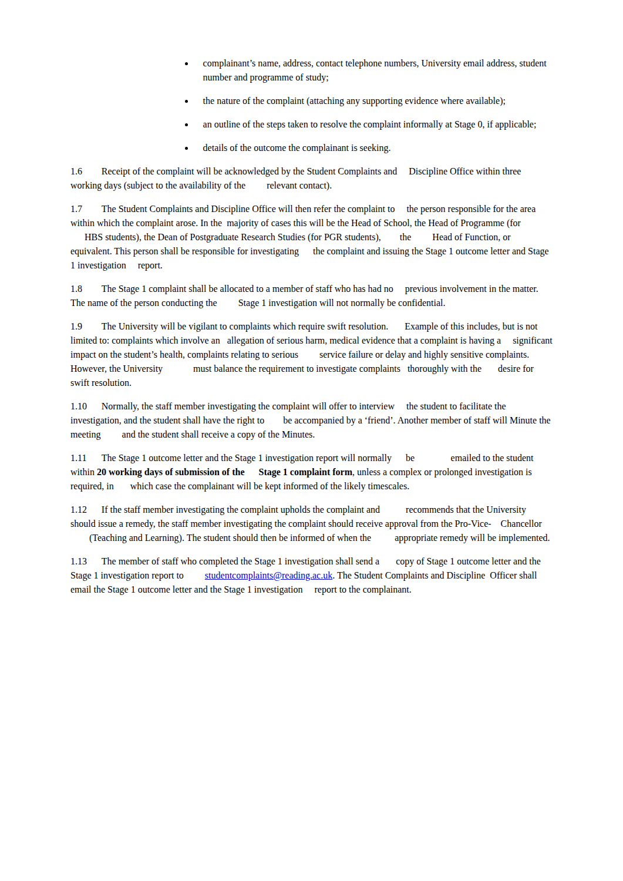complainant’s name, address, contact telephone numbers, University email address, student number and programme of study;
the nature of the complaint (attaching any supporting evidence where available);
an outline of the steps taken to resolve the complaint informally at Stage 0, if applicable;
details of the outcome the complainant is seeking.
1.6 Receipt of the complaint will be acknowledged by the Student Complaints and Discipline Office within three working days (subject to the availability of the relevant contact).
1.7 The Student Complaints and Discipline Office will then refer the complaint to the person responsible for the area within which the complaint arose. In the majority of cases this will be the Head of School, the Head of Programme (for HBS students), the Dean of Postgraduate Research Studies (for PGR students), the Head of Function, or equivalent. This person shall be responsible for investigating the complaint and issuing the Stage 1 outcome letter and Stage 1 investigation report.
1.8 The Stage 1 complaint shall be allocated to a member of staff who has had no previous involvement in the matter. The name of the person conducting the Stage 1 investigation will not normally be confidential.
1.9 The University will be vigilant to complaints which require swift resolution. Example of this includes, but is not limited to: complaints which involve an allegation of serious harm, medical evidence that a complaint is having a significant impact on the student’s health, complaints relating to serious service failure or delay and highly sensitive complaints. However, the University must balance the requirement to investigate complaints thoroughly with the desire for swift resolution.
1.10 Normally, the staff member investigating the complaint will offer to interview the student to facilitate the investigation, and the student shall have the right to be accompanied by a ‘friend’. Another member of staff will Minute the meeting and the student shall receive a copy of the Minutes.
1.11 The Stage 1 outcome letter and the Stage 1 investigation report will normally be emailed to the student within 20 working days of submission of the Stage 1 complaint form, unless a complex or prolonged investigation is required, in which case the complainant will be kept informed of the likely timescales.
1.12 If the staff member investigating the complaint upholds the complaint and recommends that the University should issue a remedy, the staff member investigating the complaint should receive approval from the Pro-Vice- Chancellor (Teaching and Learning). The student should then be informed of when the appropriate remedy will be implemented.
1.13 The member of staff who completed the Stage 1 investigation shall send a copy of Stage 1 outcome letter and the Stage 1 investigation report to studentcomplaints@reading.ac.uk. The Student Complaints and Discipline Officer shall email the Stage 1 outcome letter and the Stage 1 investigation report to the complainant.